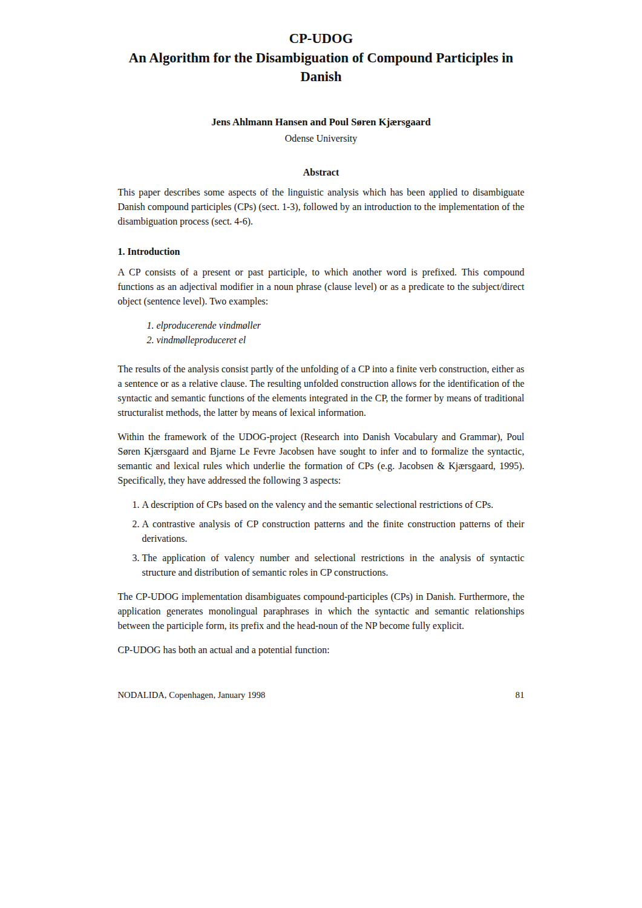CP-UDOG
An Algorithm for the Disambiguation of Compound Participles in Danish
Jens Ahlmann Hansen and Poul Søren Kjærsgaard
Odense University
Abstract
This paper describes some aspects of the linguistic analysis which has been applied to disambiguate Danish compound participles (CPs) (sect. 1-3), followed by an introduction to the implementation of the disambiguation process (sect. 4-6).
1. Introduction
A CP consists of a present or past participle, to which another word is prefixed. This compound functions as an adjectival modifier in a noun phrase (clause level) or as a predicate to the subject/direct object (sentence level). Two examples:
1. elproducerende vindmøller
2. vindmølleproduceret el
The results of the analysis consist partly of the unfolding of a CP into a finite verb construction, either as a sentence or as a relative clause. The resulting unfolded construction allows for the identification of the syntactic and semantic functions of the elements integrated in the CP, the former by means of traditional structuralist methods, the latter by means of lexical information.
Within the framework of the UDOG-project (Research into Danish Vocabulary and Grammar), Poul Søren Kjærsgaard and Bjarne Le Fevre Jacobsen have sought to infer and to formalize the syntactic, semantic and lexical rules which underlie the formation of CPs (e.g. Jacobsen & Kjærsgaard, 1995). Specifically, they have addressed the following 3 aspects:
A description of CPs based on the valency and the semantic selectional restrictions of CPs.
A contrastive analysis of CP construction patterns and the finite construction patterns of their derivations.
The application of valency number and selectional restrictions in the analysis of syntactic structure and distribution of semantic roles in CP constructions.
The CP-UDOG implementation disambiguates compound-participles (CPs) in Danish. Furthermore, the application generates monolingual paraphrases in which the syntactic and semantic relationships between the participle form, its prefix and the head-noun of the NP become fully explicit.
CP-UDOG has both an actual and a potential function:
NODALIDA, Copenhagen, January 1998 81